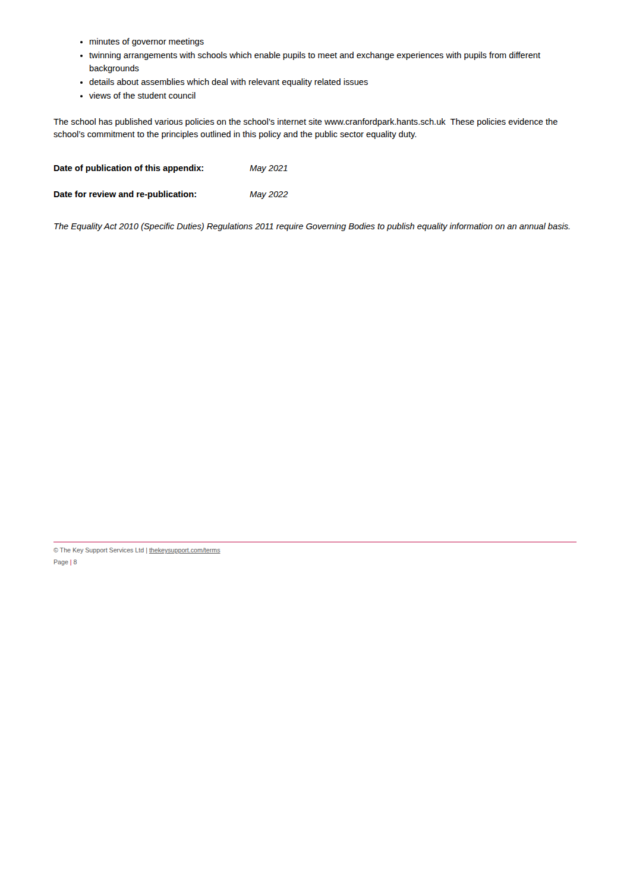minutes of governor meetings
twinning arrangements with schools which enable pupils to meet and exchange experiences with pupils from different backgrounds
details about assemblies which deal with relevant equality related issues
views of the student council
The school has published various policies on the school’s internet site www.cranfordpark.hants.sch.uk These policies evidence the school’s commitment to the principles outlined in this policy and the public sector equality duty.
Date of publication of this appendix:
May 2021
Date for review and re-publication:
May 2022
The Equality Act 2010 (Specific Duties) Regulations 2011 require Governing Bodies to publish equality information on an annual basis.
© The Key Support Services Ltd | thekeysupport.com/terms
Page | 8